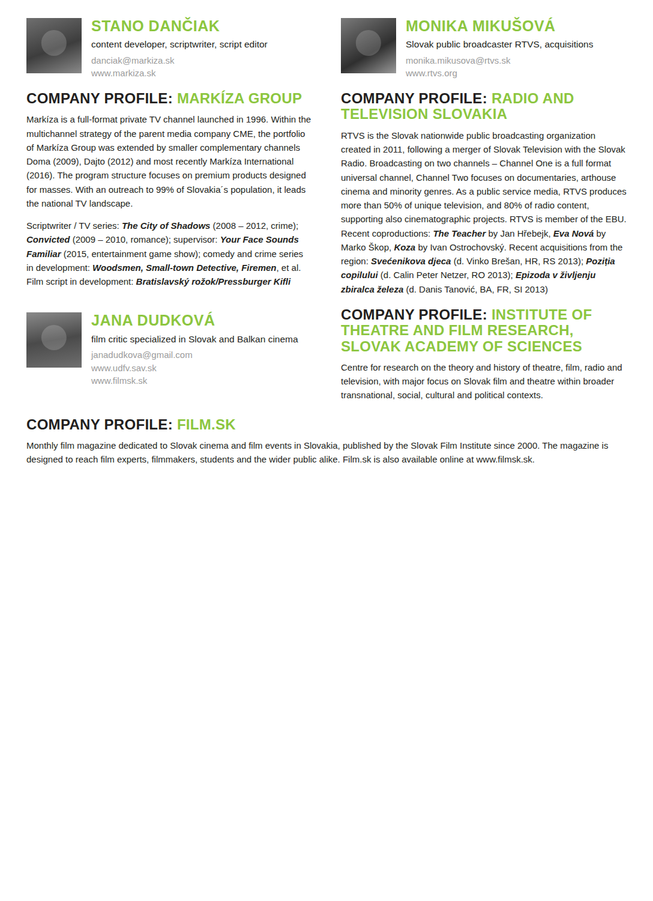Stano Dančiak
content developer, scriptwriter, script editor
danciak@markiza.sk
www.markiza.sk
Company profile: Markíza Group
Markíza is a full-format private TV channel launched in 1996. Within the multichannel strategy of the parent media company CME, the portfolio of Markíza Group was extended by smaller complementary channels Doma (2009), Dajto (2012) and most recently Markíza International (2016). The program structure focuses on premium products designed for masses. With an outreach to 99% of Slovakia´s population, it leads the national TV landscape.
Scriptwriter / TV series: The City of Shadows (2008 – 2012, crime); Convicted (2009 – 2010, romance); supervisor: Your Face Sounds Familiar (2015, entertainment game show); comedy and crime series in development: Woodsmen, Small-town Detective, Firemen, et al. Film script in development: Bratislavský rožok/Pressburger Kifli
Jana Dudková
film critic specialized in Slovak and Balkan cinema
janadudkova@gmail.com
www.udfv.sav.sk
www.filmsk.sk
Monika Mikušová
Slovak public broadcaster RTVS, acquisitions
monika.mikusova@rtvs.sk
www.rtvs.org
Company profile: Radio and Television Slovakia
RTVS is the Slovak nationwide public broadcasting organization created in 2011, following a merger of Slovak Television with the Slovak Radio. Broadcasting on two channels – Channel One is a full format universal channel, Channel Two focuses on documentaries, arthouse cinema and minority genres. As a public service media, RTVS produces more than 50% of unique television, and 80% of radio content, supporting also cinematographic projects. RTVS is member of the EBU. Recent coproductions: The Teacher by Jan Hřebejk, Eva Nová by Marko Škop, Koza by Ivan Ostrochovský. Recent acquisitions from the region: Svećenikova djeca (d. Vinko Brešan, HR, RS 2013); Poziția copilului (d. Calin Peter Netzer, RO 2013); Epizoda v življenju zbiralca železa (d. Danis Tanović, BA, FR, SI 2013)
Company profile: Institute of Theatre and Film Research, Slovak Academy of Sciences
Centre for research on the theory and history of theatre, film, radio and television, with major focus on Slovak film and theatre within broader transnational, social, cultural and political contexts.
Company profile: Film.sk
Monthly film magazine dedicated to Slovak cinema and film events in Slovakia, published by the Slovak Film Institute since 2000. The magazine is designed to reach film experts, filmmakers, students and the wider public alike. Film.sk is also available online at www.filmsk.sk.